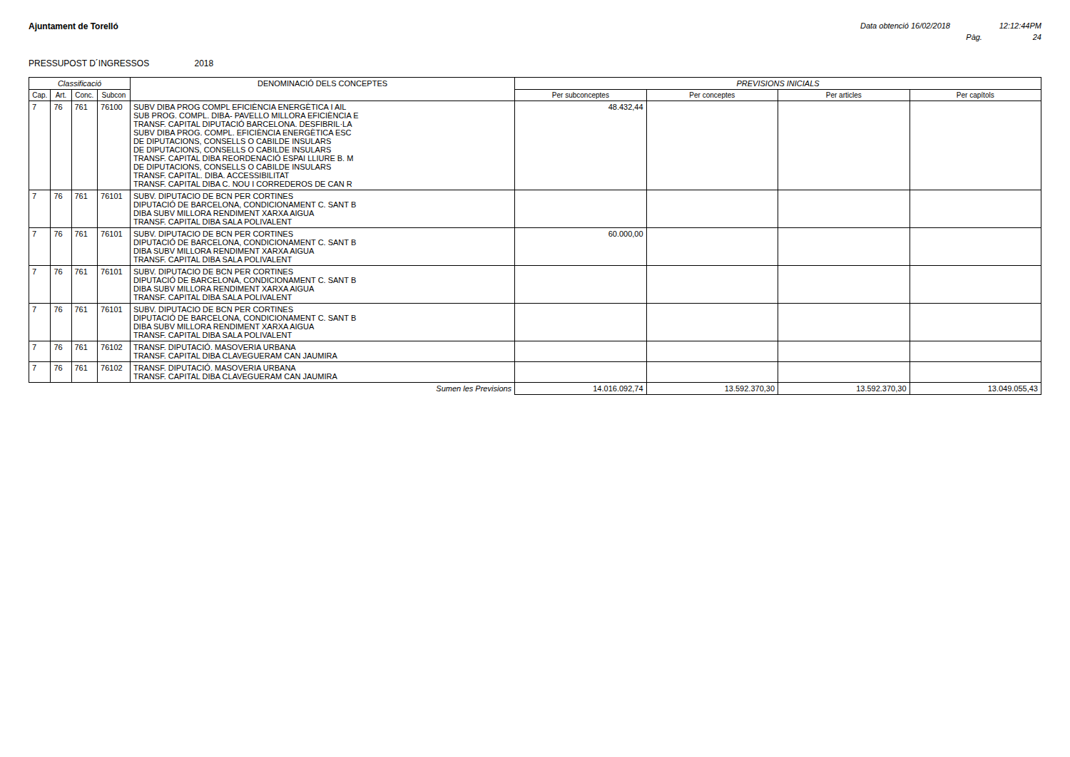Ajuntament de Torelló
Data obtenció 16/02/2018 12:12:44PM
Pàg. 24
PRESSUPOST D´INGRESSOS 2018
| Classificació | DENOMINACIÓ DELS CONCEPTES | PREVISIONS INICIALS |
| --- | --- | --- |
| Cap. | Art. | Conc. | Subcon | Per subconceptes | Per conceptes | Per articles | Per capítols |
| 7 | 76 | 761 | 76100 | SUBV DIBA PROG COMPL EFICIÈNCIA ENERGÈTICA I AIL SUB PROG. COMPL. DIBA- PAVELLO MILLORA EFICIÈNCIA E TRANSF. CAPITAL DIPUTACIÓ BARCELONA. DESFIBRIL·LA SUBV DIBA PROG. COMPL. EFICIÈNCIA ENERGÈTICA ESC DE DIPUTACIONS, CONSELLS O CABILDE INSULARS DE DIPUTACIONS, CONSELLS O CABILDE INSULARS TRANSF. CAPITAL DIBA REORDENACIÓ ESPAI LLIURE B. M DE DIPUTACIONS, CONSELLS O CABILDE INSULARS TRANSF. CAPITAL. DIBA. ACCESSIBILITAT TRANSF. CAPITAL DIBA C. NOU I CORREDEROS DE CAN R | 48.432,44 | | | |
| 7 | 76 | 761 | 76101 | SUBV. DIPUTACIO DE BCN PER CORTINES DIPUTACIÓ DE BARCELONA, CONDICIONAMENT C. SANT B DIBA SUBV MILLORA RENDIMENT XARXA AIGUA TRANSF. CAPITAL DIBA SALA POLIVALENT | | | | |
| 7 | 76 | 761 | 76101 | SUBV. DIPUTACIO DE BCN PER CORTINES DIPUTACIÓ DE BARCELONA, CONDICIONAMENT C. SANT B DIBA SUBV MILLORA RENDIMENT XARXA AIGUA TRANSF. CAPITAL DIBA SALA POLIVALENT | 60.000,00 | | | |
| 7 | 76 | 761 | 76101 | SUBV. DIPUTACIO DE BCN PER CORTINES DIPUTACIÓ DE BARCELONA, CONDICIONAMENT C. SANT B DIBA SUBV MILLORA RENDIMENT XARXA AIGUA TRANSF. CAPITAL DIBA SALA POLIVALENT | | | | |
| 7 | 76 | 761 | 76101 | SUBV. DIPUTACIO DE BCN PER CORTINES DIPUTACIÓ DE BARCELONA, CONDICIONAMENT C. SANT B DIBA SUBV MILLORA RENDIMENT XARXA AIGUA TRANSF. CAPITAL DIBA SALA POLIVALENT | | | | |
| 7 | 76 | 761 | 76102 | TRANSF. DIPUTACIÓ. MASOVERIA URBANA TRANSF. CAPITAL DIBA CLAVEGUERAM CAN JAUMIRA | | | | |
| 7 | 76 | 761 | 76102 | TRANSF. DIPUTACIÓ. MASOVERIA URBANA TRANSF. CAPITAL DIBA CLAVEGUERAM CAN JAUMIRA | | | | |
| Sumen les Previsions | 14.016.092,74 | 13.592.370,30 | 13.592.370,30 | 13.049.055,43 |